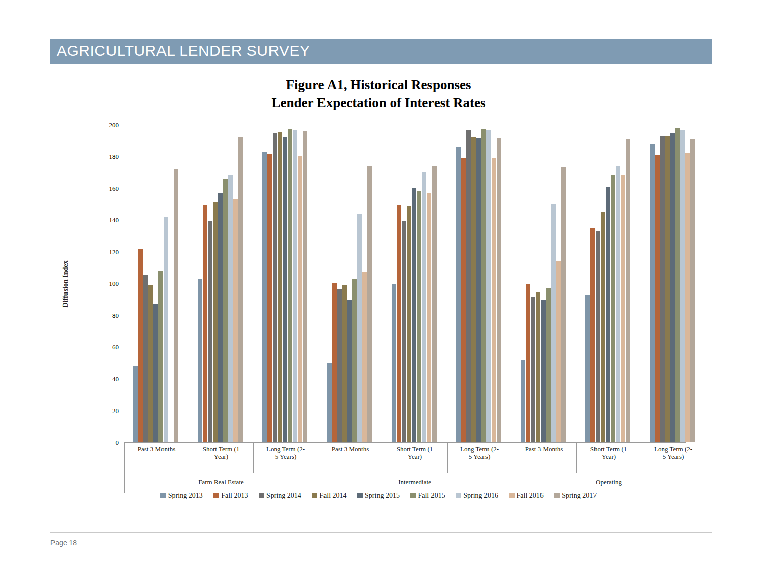Agricultural Lender Survey
Figure A1, Historical Responses
Lender Expectation of Interest Rates
Diffusion Index
0
20
40
60
80
100
120
140
160
180
200
Past 3 Months
Short Term (1
Year)
Long Term (2-
5 Years)
Past 3 Months
Short Term (1
Year)
Long Term (2-
5 Years)
Past 3 Months
Short Term (1
Year)
Long Term (2-
5 Years)
Farm Real Estate
Intermediate
Operating
Spring 2013 Fall 2013 Spring 2014 Fall 2014 Spring 2015 Fall 2015 Spring 2016 Fall 2016 Spring 2017
Page 18